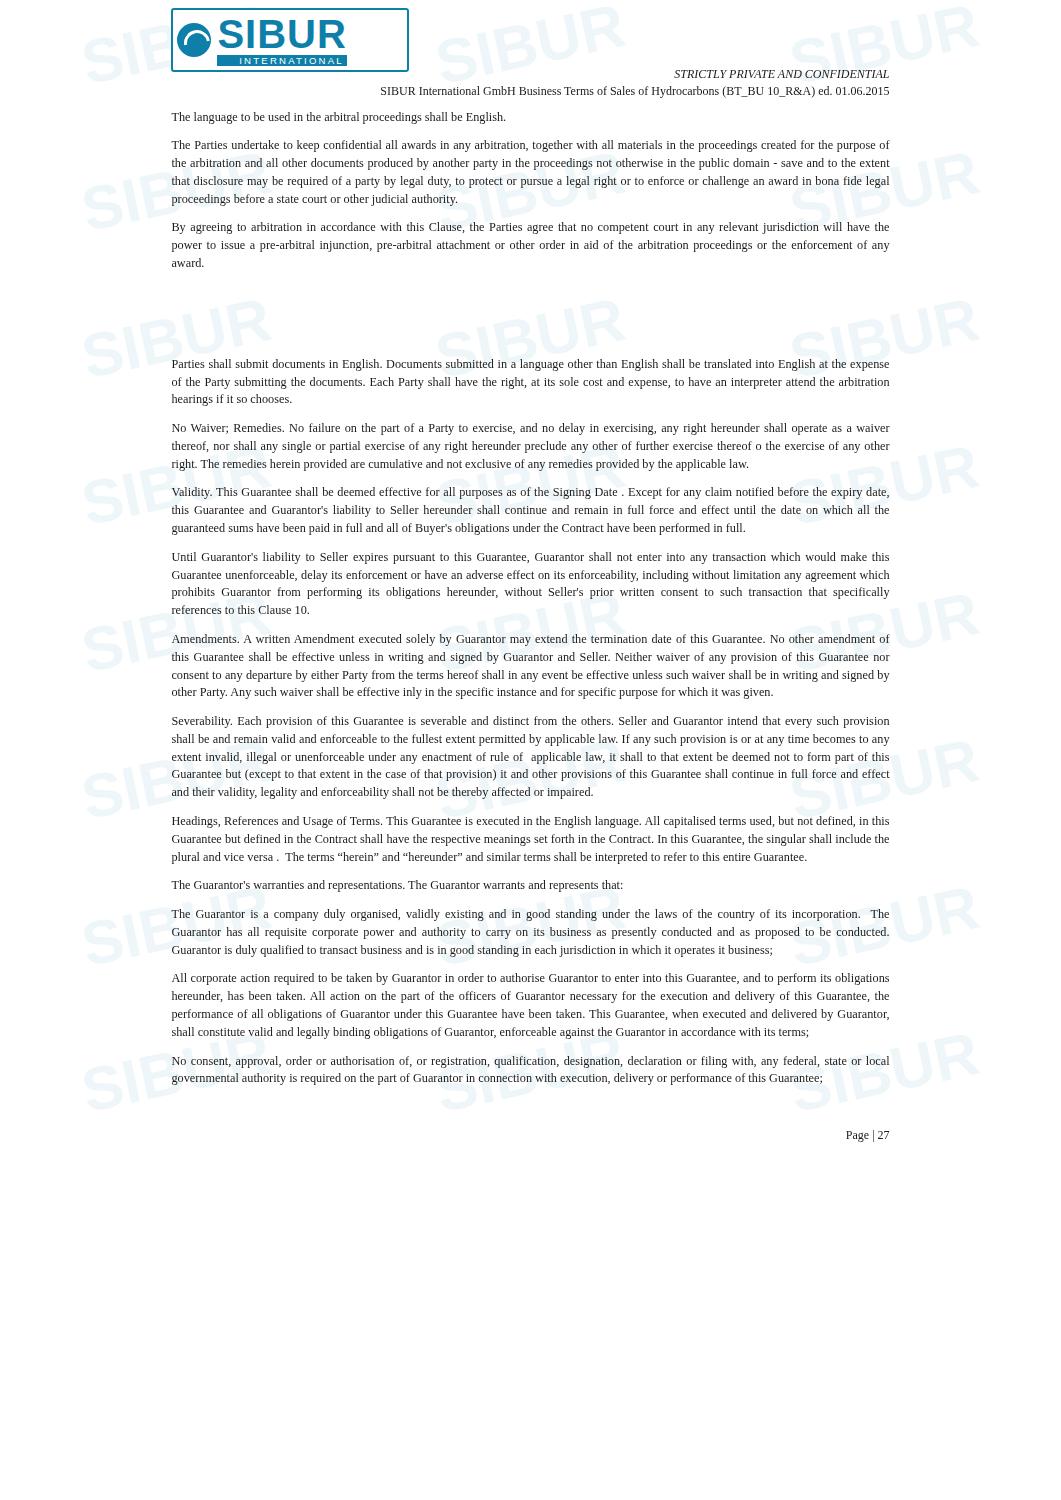SIBUR SIBUR SIBUR
SIBUR SIBUR SIBUR
SIBUR SIBUR SIBUR
SIBUR SIBUR SIBUR
SIBUR SIBUR SIBUR
SIBUR SIBUR SIBUR
SIBUR SIBUR SIBUR
SIBUR SIBUR SIBUR
SIBUR INTERNATIONAL
STRICTLY PRIVATE AND CONFIDENTIAL
SIBUR International GmbH Business Terms of Sales of Hydrocarbons (BT_BU 10_R&A) ed. 01.06.2015
The language to be used in the arbitral proceedings shall be English.
The Parties undertake to keep confidential all awards in any arbitration, together with all materials in the proceedings created for the purpose of the arbitration and all other documents produced by another party in the proceedings not otherwise in the public domain - save and to the extent that disclosure may be required of a party by legal duty, to protect or pursue a legal right or to enforce or challenge an award in bona fide legal proceedings before a state court or other judicial authority.
By agreeing to arbitration in accordance with this Clause, the Parties agree that no competent court in any relevant jurisdiction will have the power to issue a pre-arbitral injunction, pre-arbitral attachment or other order in aid of the arbitration proceedings or the enforcement of any award.
Parties shall submit documents in English. Documents submitted in a language other than English shall be translated into English at the expense of the Party submitting the documents. Each Party shall have the right, at its sole cost and expense, to have an interpreter attend the arbitration hearings if it so chooses.
No Waiver; Remedies. No failure on the part of a Party to exercise, and no delay in exercising, any right hereunder shall operate as a waiver thereof, nor shall any single or partial exercise of any right hereunder preclude any other of further exercise thereof o the exercise of any other right. The remedies herein provided are cumulative and not exclusive of any remedies provided by the applicable law.
Validity. This Guarantee shall be deemed effective for all purposes as of the Signing Date . Except for any claim notified before the expiry date, this Guarantee and Guarantor's liability to Seller hereunder shall continue and remain in full force and effect until the date on which all the guaranteed sums have been paid in full and all of Buyer's obligations under the Contract have been performed in full.
Until Guarantor's liability to Seller expires pursuant to this Guarantee, Guarantor shall not enter into any transaction which would make this Guarantee unenforceable, delay its enforcement or have an adverse effect on its enforceability, including without limitation any agreement which prohibits Guarantor from performing its obligations hereunder, without Seller's prior written consent to such transaction that specifically references to this Clause 10.
Amendments. A written Amendment executed solely by Guarantor may extend the termination date of this Guarantee. No other amendment of this Guarantee shall be effective unless in writing and signed by Guarantor and Seller. Neither waiver of any provision of this Guarantee nor consent to any departure by either Party from the terms hereof shall in any event be effective unless such waiver shall be in writing and signed by other Party. Any such waiver shall be effective inly in the specific instance and for specific purpose for which it was given.
Severability. Each provision of this Guarantee is severable and distinct from the others. Seller and Guarantor intend that every such provision shall be and remain valid and enforceable to the fullest extent permitted by applicable law. If any such provision is or at any time becomes to any extent invalid, illegal or unenforceable under any enactment of rule of applicable law, it shall to that extent be deemed not to form part of this Guarantee but (except to that extent in the case of that provision) it and other provisions of this Guarantee shall continue in full force and effect and their validity, legality and enforceability shall not be thereby affected or impaired.
Headings, References and Usage of Terms. This Guarantee is executed in the English language. All capitalised terms used, but not defined, in this Guarantee but defined in the Contract shall have the respective meanings set forth in the Contract. In this Guarantee, the singular shall include the plural and vice versa . The terms “herein” and “hereunder” and similar terms shall be interpreted to refer to this entire Guarantee.
The Guarantor's warranties and representations. The Guarantor warrants and represents that:
The Guarantor is a company duly organised, validly existing and in good standing under the laws of the country of its incorporation. The Guarantor has all requisite corporate power and authority to carry on its business as presently conducted and as proposed to be conducted. Guarantor is duly qualified to transact business and is in good standing in each jurisdiction in which it operates it business;
All corporate action required to be taken by Guarantor in order to authorise Guarantor to enter into this Guarantee, and to perform its obligations hereunder, has been taken. All action on the part of the officers of Guarantor necessary for the execution and delivery of this Guarantee, the performance of all obligations of Guarantor under this Guarantee have been taken. This Guarantee, when executed and delivered by Guarantor, shall constitute valid and legally binding obligations of Guarantor, enforceable against the Guarantor in accordance with its terms;
No consent, approval, order or authorisation of, or registration, qualification, designation, declaration or filing with, any federal, state or local governmental authority is required on the part of Guarantor in connection with execution, delivery or performance of this Guarantee;
Page | 27